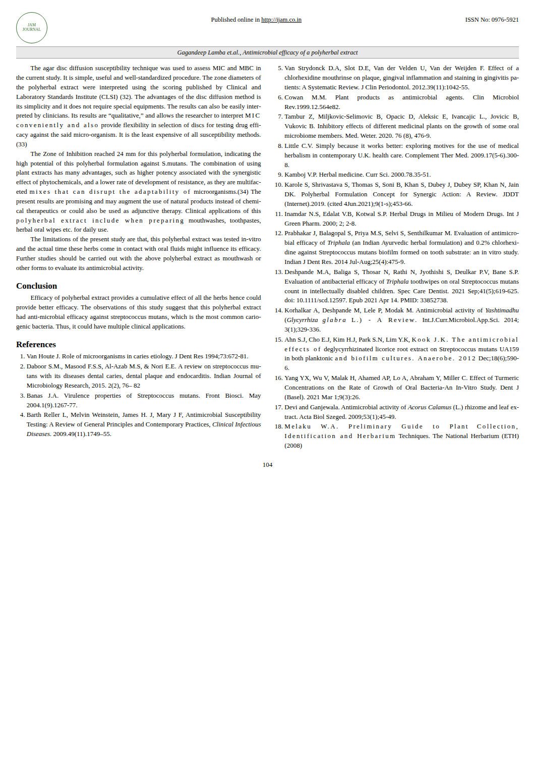JAM
JOURNAL
Published online in http://ijam.co.in
ISSN No: 0976-5921
Gagandeep Lamba et.al., Antimicrobial efficacy of a polyherbal extract
The agar disc diffusion susceptibility technique was used to assess MIC and MBC in the current study. It is simple, useful and well-standardized procedure. The zone diameters of the polyherbal extract were interpreted using the scoring published by Clinical and Laboratory Standards Institute (CLSI) (32). The advantages of the disc diffusion method is its simplicity and it does not require special equipments. The results can also be easily interpreted by clinicians. Its results are “qualitative,” and allows the researcher to interpret MIC conveniently and also provide flexibility in selection of discs for testing drug efficacy against the said micro-organism. It is the least expensive of all susceptibility methods.(33)
The Zone of Inhibition reached 24 mm for this polyherbal formulation, indicating the high potential of this polyherbal formulation against S.mutans. The combination of using plant extracts has many advantages, such as higher potency associated with the synergistic effect of phytochemicals, and a lower rate of development of resistance, as they are multifaceted mixes that can disrupt the adaptability of microorganisms.(34) The present results are promising and may augment the use of natural products instead of chemical therapeutics or could also be used as adjunctive therapy. Clinical applications of this polyherbal extract include when preparing mouthwashes, toothpastes, herbal oral wipes etc. for daily use.
The limitations of the present study are that, this polyherbal extract was tested in-vitro and the actual time these herbs come in contact with oral fluids might influence its efficacy. Further studies should be carried out with the above polyherbal extract as mouthwash or other forms to evaluate its antimicrobial activity.
Conclusion
Efficacy of polyherbal extract provides a cumulative effect of all the herbs hence could provide better efficacy. The observations of this study suggest that this polyherbal extract had anti-microbial efficacy against streptococcus mutans, which is the most common cariogenic bacteria. Thus, it could have multiple clinical applications.
References
Van Houte J. Role of microorganisms in caries etiology. J Dent Res 1994;73:672-81.
Daboor S.M., Masood F.S.S, Al-Azab M.S, & Nori E.E. A review on streptococcus mutans with its diseases dental caries, dental plaque and endocarditis. Indian Journal of Microbiology Research, 2015. 2(2), 76– 82
Banas J.A. Virulence properties of Streptococcus mutans. Front Biosci. May 2004.1(9).1267-77.
Barth Reller L, Melvin Weinstein, James H. J, Mary J F, Antimicrobial Susceptibility Testing: A Review of General Principles and Contemporary Practices, Clinical Infectious Diseases. 2009.49(11).1749–55.
Van Strydonck D.A, Slot D.E, Van der Velden U, Van der Weijden F. Effect of a chlorhexidine mouthrinse on plaque, gingival inflammation and staining in gingivitis patients: A Systematic Review. J Clin Periodontol. 2012.39(11):1042-55.
Cowan M.M. Plant products as antimicrobial agents. Clin Microbiol Rev.1999.12.564e82.
Tambur Z, Miljkovic-Selimovic B, Opacic D, Aleksic E, Ivancajic L., Jovicic B, Vukovic B. Inhibitory effects of different medicinal plants on the growth of some oral microbiome members. Med. Weter. 2020. 76 (8), 476-9.
Little C.V. Simply because it works better: exploring motives for the use of medical herbalism in contemporary U.K. health care. Complement Ther Med. 2009.17(5-6).300-8.
Kamboj V.P. Herbal medicine. Curr Sci. 2000.78.35-51.
Karole S, Shrivastava S, Thomas S, Soni B, Khan S, Dubey J, Dubey SP, Khan N, Jain DK. Polyherbal Formulation Concept for Synergic Action: A Review. JDDT (Internet).2019. (cited 4Jun.2021);9(1-s);453-66.
Inamdar N.S, Edalat V.B, Kotwal S.P. Herbal Drugs in Milieu of Modern Drugs. Int J Green Pharm. 2000; 2; 2-8.
Prabhakar J, Balagopal S, Priya M.S, Selvi S, Senthilkumar M. Evaluation of antimicrobial efficacy of Triphala (an Indian Ayurvedic herbal formulation) and 0.2% chlorhexidine against Streptococcus mutans biofilm formed on tooth substrate: an in vitro study. Indian J Dent Res. 2014 Jul-Aug;25(4):475-9.
Deshpande M.A, Baliga S, Thosar N, Rathi N, Jyothishi S, Deulkar P.V, Bane S.P. Evaluation of antibacterial efficacy of Triphala toothwipes on oral Streptococcus mutans count in intellectually disabled children. Spec Care Dentist. 2021 Sep;41(5);619-625. doi: 10.1111/scd.12597. Epub 2021 Apr 14. PMID: 33852738.
Korhalkar A, Deshpande M, Lele P, Modak M. Antimicrobial activity of Yashtimadhu (Glycyrrhiza glabra L.) - A Review. Int.J.Curr.Microbiol.App.Sci. 2014; 3(1);329-336.
Ahn S.J, Cho E.J, Kim H.J, Park S.N, Lim Y.K, Kook J.K. The antimicrobial effects of deglycyrrhizinated licorice root extract on Streptococcus mutans UA159 in both planktonic and biofilm cultures. Anaerobe. 2012 Dec;18(6);590-6.
Yang YX, Wu V, Malak H, Ahamed AP, Lo A, Abraham Y, Miller C. Effect of Turmeric Concentrations on the Rate of Growth of Oral Bacteria-An In-Vitro Study. Dent J (Basel). 2021 Mar 1;9(3):26.
Devi and Ganjewala. Antimicrobial activity of Acorus Calamus (L.) rhizome and leaf extract. Acta Biol Szeged. 2009;53(1);45-49.
Melaku W.A. Preliminary Guide to Plant Collection, Identification and Herbarium Techniques. The National Herbarium (ETH) (2008)
104